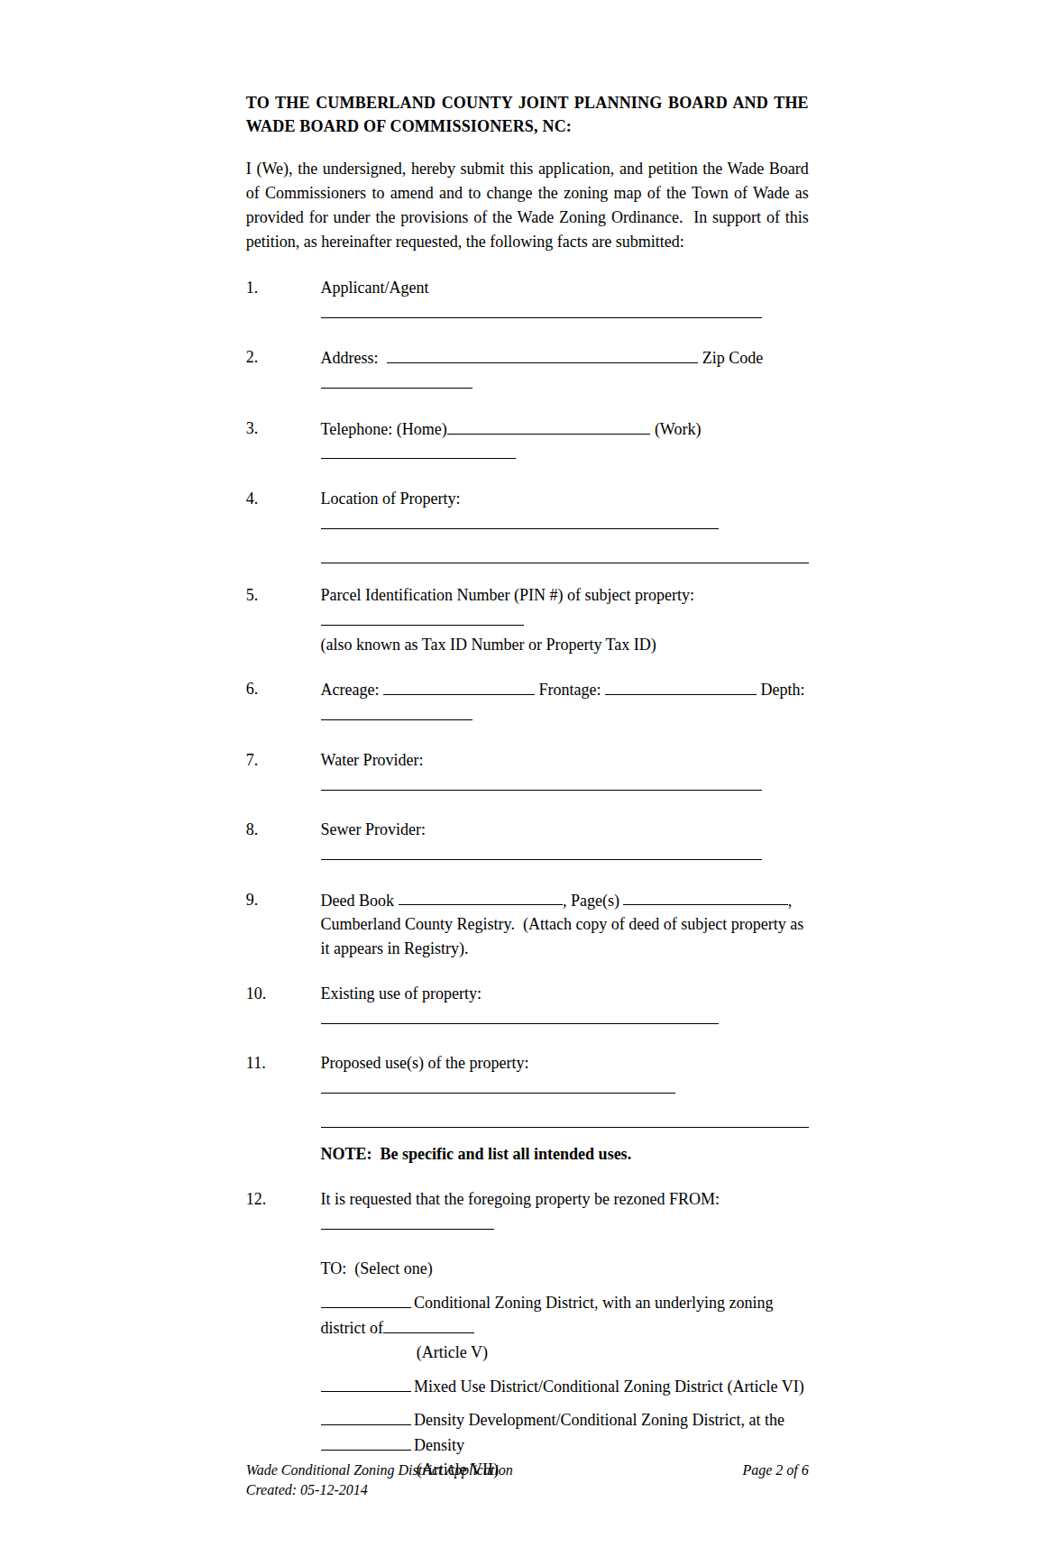To the Cumberland County Joint Planning Board and the Wade Board of Commissioners, NC:
I (We), the undersigned, hereby submit this application, and petition the Wade Board of Commissioners to amend and to change the zoning map of the Town of Wade as provided for under the provisions of the Wade Zoning Ordinance. In support of this petition, as hereinafter requested, the following facts are submitted:
1. Applicant/Agent
2. Address: Zip Code
3. Telephone: (Home) (Work)
4. Location of Property:
5. Parcel Identification Number (PIN #) of subject property:
(also known as Tax ID Number or Property Tax ID)
6. Acreage: Frontage: Depth:
7. Water Provider:
8. Sewer Provider:
9. Deed Book , Page(s) , Cumberland County Registry. (Attach copy of deed of subject property as it appears in Registry).
10. Existing use of property:
11. Proposed use(s) of the property:
NOTE: Be specific and list all intended uses.
12. It is requested that the foregoing property be rezoned FROM:
TO: (Select one)
Conditional Zoning District, with an underlying zoning district of (Article V)
Mixed Use District/Conditional Zoning District (Article VI)
Density Development/Conditional Zoning District, at the Density (Article VII)
Wade Conditional Zoning District Application
Created: 05-12-2014
Page 2 of 6